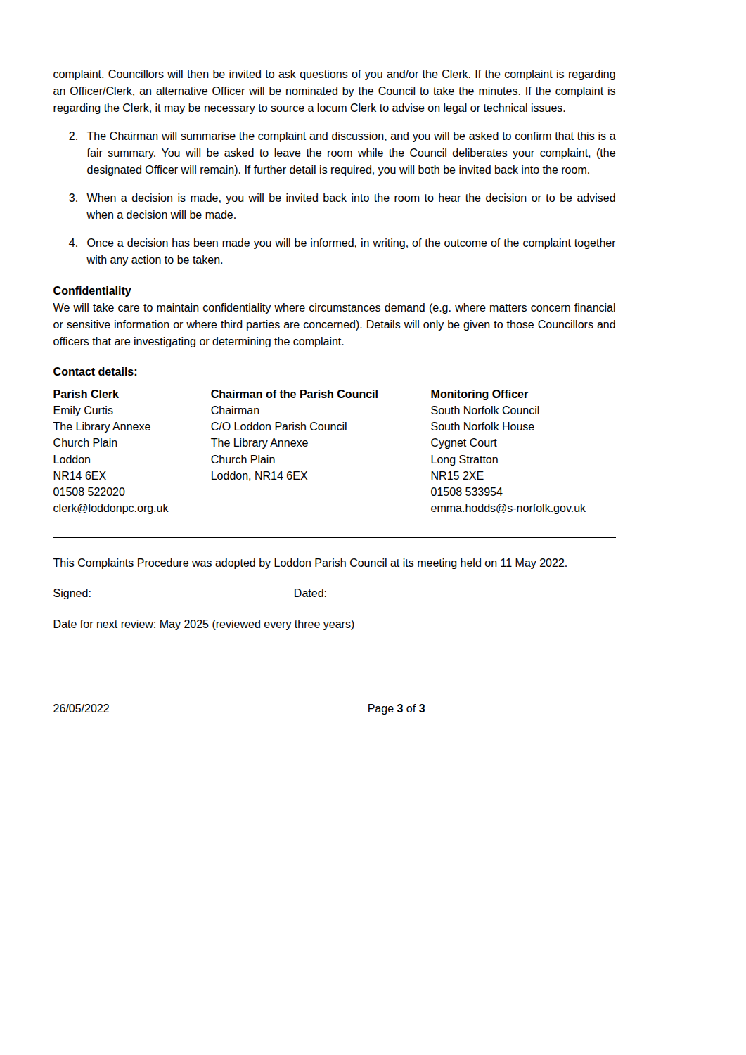complaint. Councillors will then be invited to ask questions of you and/or the Clerk. If the complaint is regarding an Officer/Clerk, an alternative Officer will be nominated by the Council to take the minutes. If the complaint is regarding the Clerk, it may be necessary to source a locum Clerk to advise on legal or technical issues.
The Chairman will summarise the complaint and discussion, and you will be asked to confirm that this is a fair summary. You will be asked to leave the room while the Council deliberates your complaint, (the designated Officer will remain). If further detail is required, you will both be invited back into the room.
When a decision is made, you will be invited back into the room to hear the decision or to be advised when a decision will be made.
Once a decision has been made you will be informed, in writing, of the outcome of the complaint together with any action to be taken.
Confidentiality
We will take care to maintain confidentiality where circumstances demand (e.g. where matters concern financial or sensitive information or where third parties are concerned). Details will only be given to those Councillors and officers that are investigating or determining the complaint.
Contact details:
| Parish Clerk | Chairman of the Parish Council | Monitoring Officer |
| Emily Curtis The Library Annexe Church Plain Loddon NR14 6EX 01508 522020 clerk@loddonpc.org.uk | Chairman C/O Loddon Parish Council The Library Annexe Church Plain Loddon, NR14 6EX | South Norfolk Council South Norfolk House Cygnet Court Long Stratton NR15 2XE 01508 533954 emma.hodds@s-norfolk.gov.uk |
This Complaints Procedure was adopted by Loddon Parish Council at its meeting held on 11 May 2022.
Signed:Dated:
Date for next review: May 2025 (reviewed every three years)
26/05/2022 Page 3 of 3